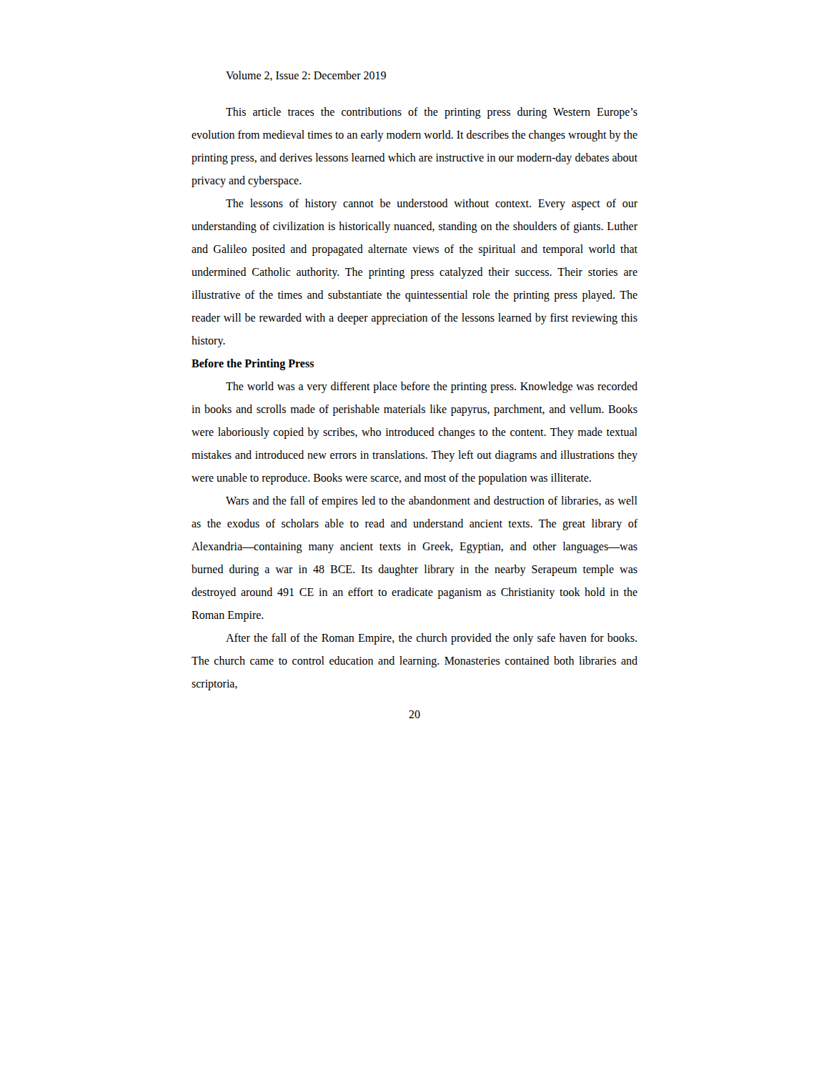Volume 2, Issue 2: December 2019
This article traces the contributions of the printing press during Western Europe’s evolution from medieval times to an early modern world. It describes the changes wrought by the printing press, and derives lessons learned which are instructive in our modern-day debates about privacy and cyberspace.
The lessons of history cannot be understood without context. Every aspect of our understanding of civilization is historically nuanced, standing on the shoulders of giants. Luther and Galileo posited and propagated alternate views of the spiritual and temporal world that undermined Catholic authority. The printing press catalyzed their success. Their stories are illustrative of the times and substantiate the quintessential role the printing press played. The reader will be rewarded with a deeper appreciation of the lessons learned by first reviewing this history.
Before the Printing Press
The world was a very different place before the printing press. Knowledge was recorded in books and scrolls made of perishable materials like papyrus, parchment, and vellum. Books were laboriously copied by scribes, who introduced changes to the content. They made textual mistakes and introduced new errors in translations. They left out diagrams and illustrations they were unable to reproduce. Books were scarce, and most of the population was illiterate.
Wars and the fall of empires led to the abandonment and destruction of libraries, as well as the exodus of scholars able to read and understand ancient texts. The great library of Alexandria—containing many ancient texts in Greek, Egyptian, and other languages—was burned during a war in 48 BCE. Its daughter library in the nearby Serapeum temple was destroyed around 491 CE in an effort to eradicate paganism as Christianity took hold in the Roman Empire.
After the fall of the Roman Empire, the church provided the only safe haven for books. The church came to control education and learning. Monasteries contained both libraries and scriptoria,
20